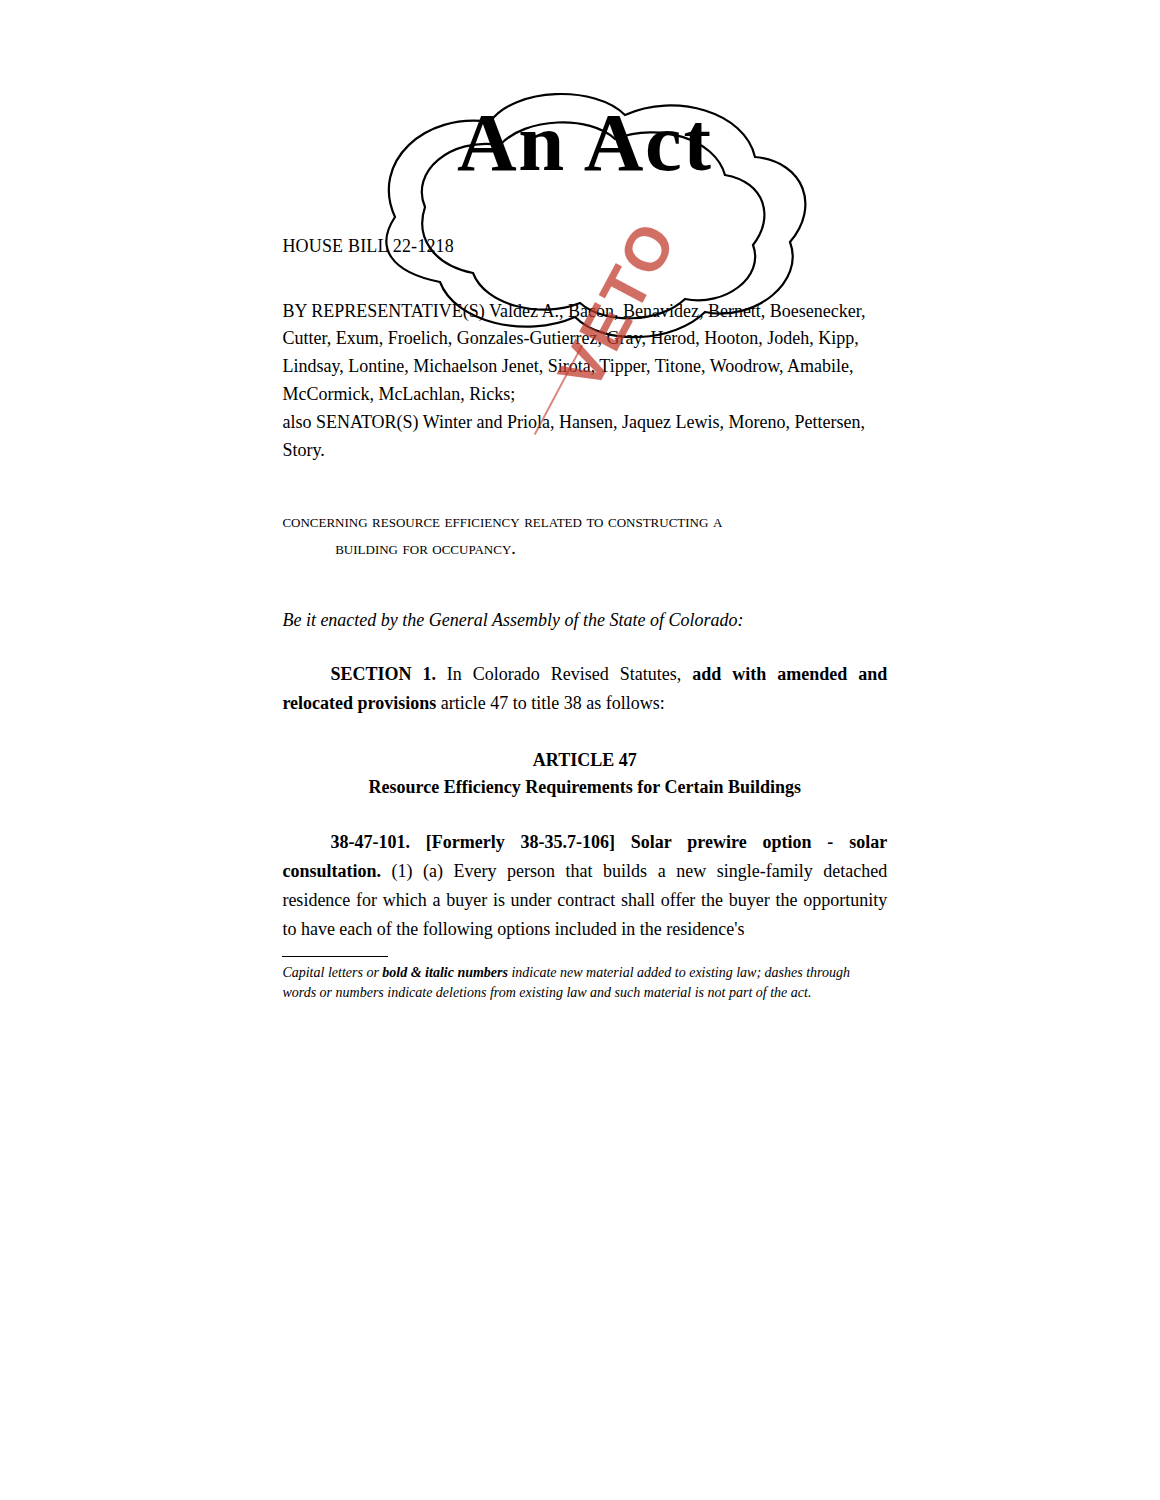An Act
HOUSE BILL 22-1218
VETO
BY REPRESENTATIVE(S) Valdez A., Bacon, Benavidez, Bernett, Boesenecker, Cutter, Exum, Froelich, Gonzales-Gutierrez, Gray, Herod, Hooton, Jodeh, Kipp, Lindsay, Lontine, Michaelson Jenet, Sirota, Tipper, Titone, Woodrow, Amabile, McCormick, McLachlan, Ricks;
also SENATOR(S) Winter and Priola, Hansen, Jaquez Lewis, Moreno, Pettersen, Story.
Concerning resource efficiency related to constructing a building for occupancy.
Be it enacted by the General Assembly of the State of Colorado:
SECTION 1. In Colorado Revised Statutes, add with amended and relocated provisions article 47 to title 38 as follows:
ARTICLE 47 Resource Efficiency Requirements for Certain Buildings
38-47-101. [Formerly 38-35.7-106] Solar prewire option - solar consultation. (1) (a) Every person that builds a new single-family detached residence for which a buyer is under contract shall offer the buyer the opportunity to have each of the following options included in the residence's
Capital letters or bold & italic numbers indicate new material added to existing law; dashes through words or numbers indicate deletions from existing law and such material is not part of the act.